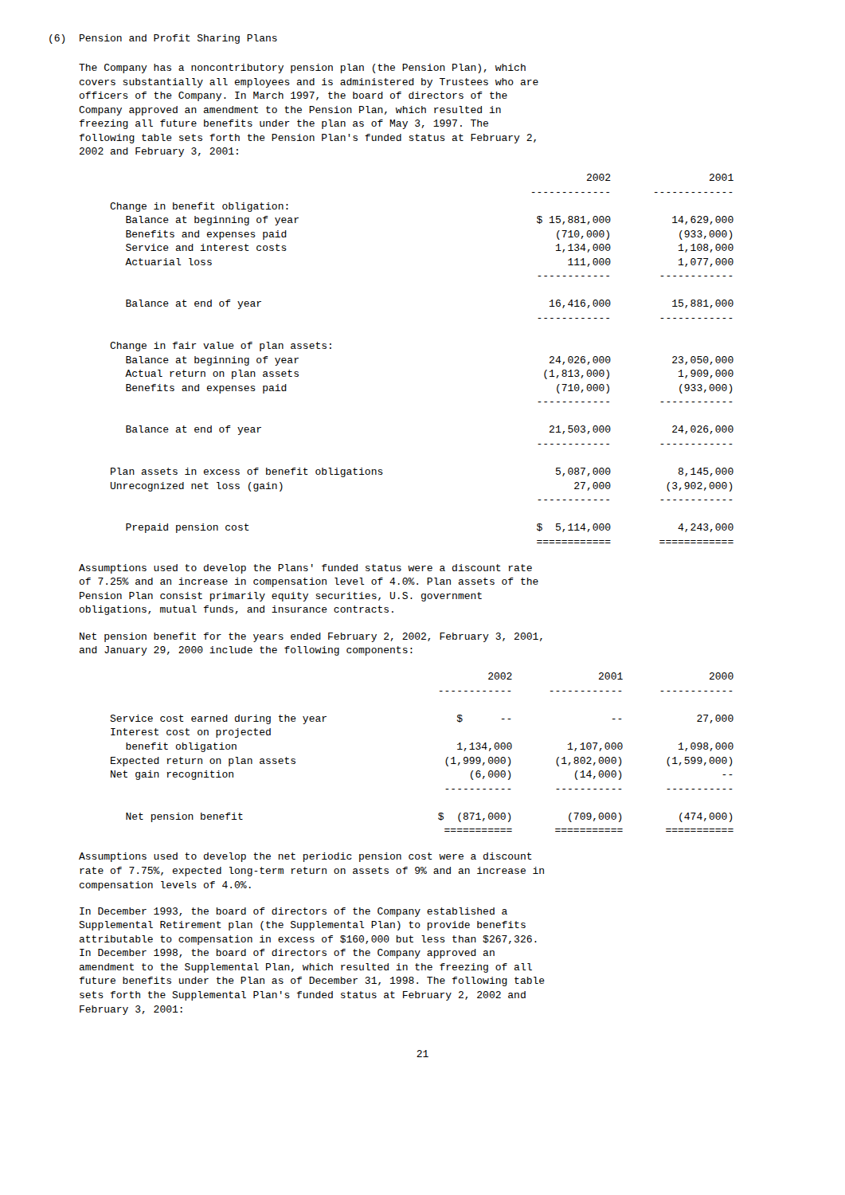(6) Pension and Profit Sharing Plans
The Company has a noncontributory pension plan (the Pension Plan), which
covers substantially all employees and is administered by Trustees who are
officers of the Company. In March 1997, the board of directors of the
Company approved an amendment to the Pension Plan, which resulted in
freezing all future benefits under the plan as of May 3, 1997. The
following table sets forth the Pension Plan's funded status at February 2,
2002 and February 3, 2001:
| | 2002 | 2001 |
| | ------------- | ------------- |
| Change in benefit obligation: | | |
| Balance at beginning of year | $ 15,881,000 | 14,629,000 |
| Benefits and expenses paid | (710,000) | (933,000) |
| Service and interest costs | 1,134,000 | 1,108,000 |
| Actuarial loss | 111,000 | 1,077,000 |
| | ------------ | ------------ |
| Balance at end of year | 16,416,000 | 15,881,000 |
| | ------------ | ------------ |
| Change in fair value of plan assets: | | |
| Balance at beginning of year | 24,026,000 | 23,050,000 |
| Actual return on plan assets | (1,813,000) | 1,909,000 |
| Benefits and expenses paid | (710,000) | (933,000) |
| | ------------ | ------------ |
| Balance at end of year | 21,503,000 | 24,026,000 |
| | ------------ | ------------ |
| Plan assets in excess of benefit obligations | 5,087,000 | 8,145,000 |
| Unrecognized net loss (gain) | 27,000 | (3,902,000) |
| | ------------ | ------------ |
| Prepaid pension cost | $ 5,114,000 | 4,243,000 |
| | ============ | ============ |
Assumptions used to develop the Plans' funded status were a discount rate
of 7.25% and an increase in compensation level of 4.0%. Plan assets of the
Pension Plan consist primarily equity securities, U.S. government
obligations, mutual funds, and insurance contracts.
Net pension benefit for the years ended February 2, 2002, February 3, 2001,
and January 29, 2000 include the following components:
| | 2002 | 2001 | 2000 |
| | ------------ | ------------ | ------------ |
| Service cost earned during the year | $ -- | -- | 27,000 |
| Interest cost on projected | | | |
| benefit obligation | 1,134,000 | 1,107,000 | 1,098,000 |
| Expected return on plan assets | (1,999,000) | (1,802,000) | (1,599,000) |
| Net gain recognition | (6,000) | (14,000) | -- |
| | ----------- | ----------- | ----------- |
| Net pension benefit | $ (871,000) | (709,000) | (474,000) |
| | =========== | =========== | =========== |
Assumptions used to develop the net periodic pension cost were a discount
rate of 7.75%, expected long-term return on assets of 9% and an increase in
compensation levels of 4.0%.
In December 1993, the board of directors of the Company established a
Supplemental Retirement plan (the Supplemental Plan) to provide benefits
attributable to compensation in excess of $160,000 but less than $267,326.
In December 1998, the board of directors of the Company approved an
amendment to the Supplemental Plan, which resulted in the freezing of all
future benefits under the Plan as of December 31, 1998. The following table
sets forth the Supplemental Plan's funded status at February 2, 2002 and
February 3, 2001:
21